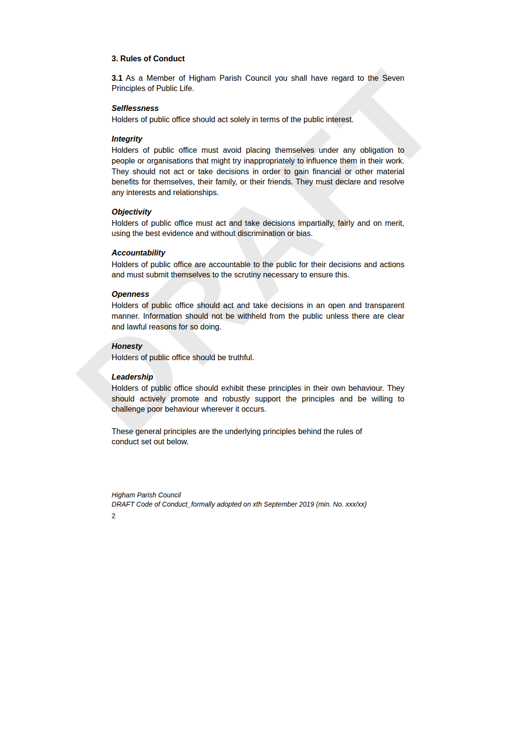DRAFT
3. Rules of Conduct
3.1 As a Member of Higham Parish Council you shall have regard to the Seven Principles of Public Life.
Selflessness
Holders of public office should act solely in terms of the public interest.
Integrity
Holders of public office must avoid placing themselves under any obligation to people or organisations that might try inappropriately to influence them in their work. They should not act or take decisions in order to gain financial or other material benefits for themselves, their family, or their friends. They must declare and resolve any interests and relationships.
Objectivity
Holders of public office must act and take decisions impartially, fairly and on merit, using the best evidence and without discrimination or bias.
Accountability
Holders of public office are accountable to the public for their decisions and actions and must submit themselves to the scrutiny necessary to ensure this.
Openness
Holders of public office should act and take decisions in an open and transparent manner. Information should not be withheld from the public unless there are clear and lawful reasons for so doing.
Honesty
Holders of public office should be truthful.
Leadership
Holders of public office should exhibit these principles in their own behaviour. They should actively promote and robustly support the principles and be willing to challenge poor behaviour wherever it occurs.
These general principles are the underlying principles behind the rules of
conduct set out below.
Higham Parish Council
DRAFT Code of Conduct_formally adopted on xth September 2019 (min. No. xxx/xx)
2